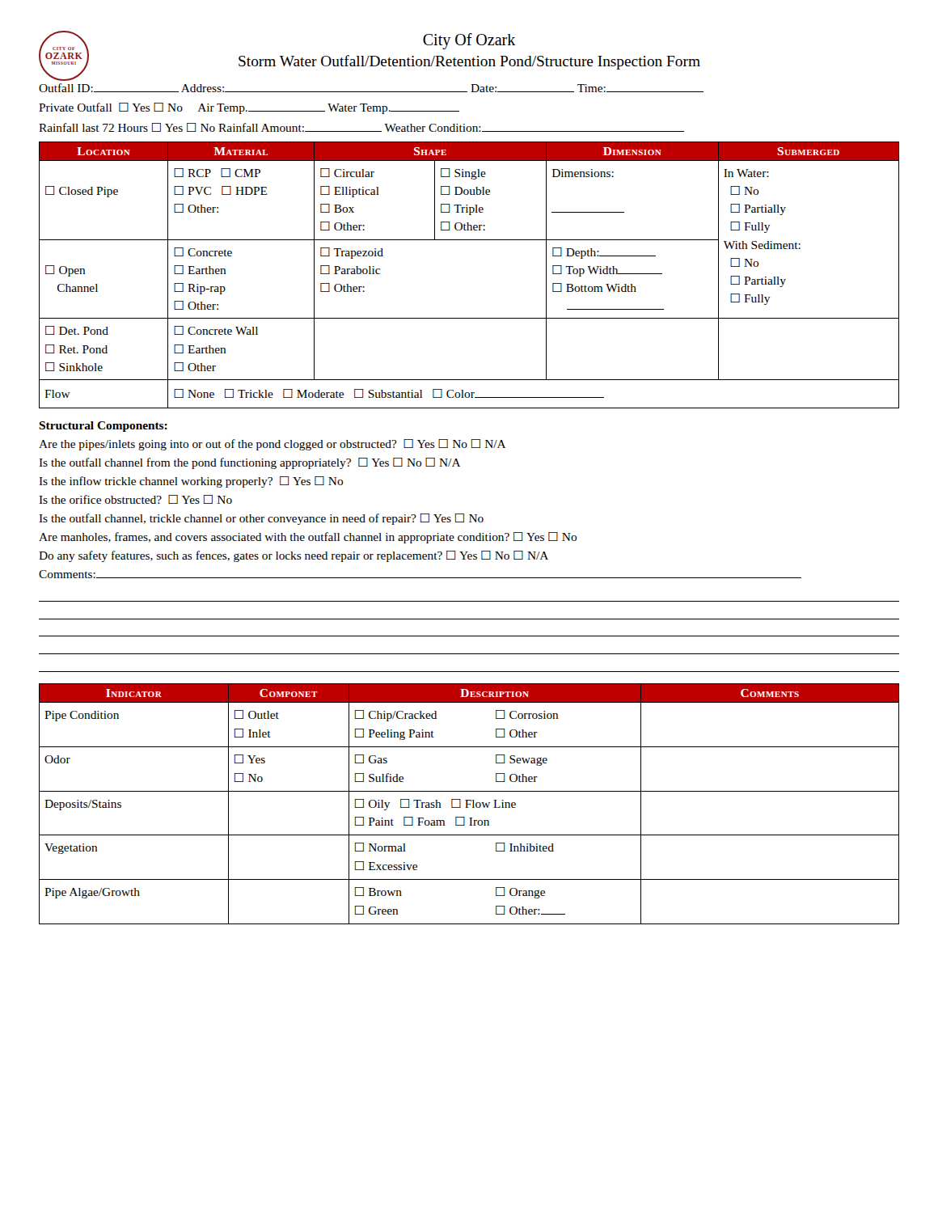CITY OF
OZARK
MISSOURI
City Of Ozark
Storm Water Outfall/Detention/Retention Pond/Structure Inspection Form
Outfall ID: Address: Date: Time:
Private Outfall ☐ Yes ☐ No Air Temp. Water Temp.
Rainfall last 72 Hours ☐ Yes ☐ No Rainfall Amount: Weather Condition:
| Location | Material | Shape | Dimension | Submerged |
| --- | --- | --- | --- | --- |
| ☐ Closed Pipe | ☐ RCP ☐ CMP ☐ PVC ☐ HDPE ☐ Other: | ☐ Circular ☐ Elliptical ☐ Box ☐ Other: | ☐ Single ☐ Double ☐ Triple ☐ Other: | Dimensions: | In Water: ☐ No ☐ Partially ☐ Fully With Sediment: ☐ No ☐ Partially ☐ Fully |
| ☐ Open Channel | ☐ Concrete ☐ Earthen ☐ Rip-rap ☐ Other: | ☐ Trapezoid ☐ Parabolic ☐ Other: | ☐ Depth: ☐ Top Width ☐ Bottom Width |
| ☐ Det. Pond ☐ Ret. Pond ☐ Sinkhole | ☐ Concrete Wall ☐ Earthen ☐ Other | | | |
| Flow | ☐ None ☐ Trickle ☐ Moderate ☐ Substantial ☐ Color |
Structural Components:
Are the pipes/inlets going into or out of the pond clogged or obstructed? ☐ Yes ☐ No ☐ N/A
Is the outfall channel from the pond functioning appropriately? ☐ Yes ☐ No ☐ N/A
Is the inflow trickle channel working properly? ☐ Yes ☐ No
Is the orifice obstructed? ☐ Yes ☐ No
Is the outfall channel, trickle channel or other conveyance in need of repair? ☐ Yes ☐ No
Are manholes, frames, and covers associated with the outfall channel in appropriate condition? ☐ Yes ☐ No
Do any safety features, such as fences, gates or locks need repair or replacement? ☐ Yes ☐ No ☐ N/A
Comments:
| Indicator | Componet | Description | Comments |
| --- | --- | --- | --- |
| Pipe Condition | ☐ Outlet ☐ Inlet | ☐ Chip/Cracked ☐ Corrosion ☐ Peeling Paint ☐ Other | |
| Odor | ☐ Yes ☐ No | ☐ Gas ☐ Sewage ☐ Sulfide ☐ Other | |
| Deposits/Stains | | ☐ Oily ☐ Trash ☐ Flow Line ☐ Paint ☐ Foam ☐ Iron | |
| Vegetation | | ☐ Normal ☐ Inhibited ☐ Excessive | |
| Pipe Algae/Growth | | ☐ Brown ☐ Orange ☐ Green ☐ Other: | |